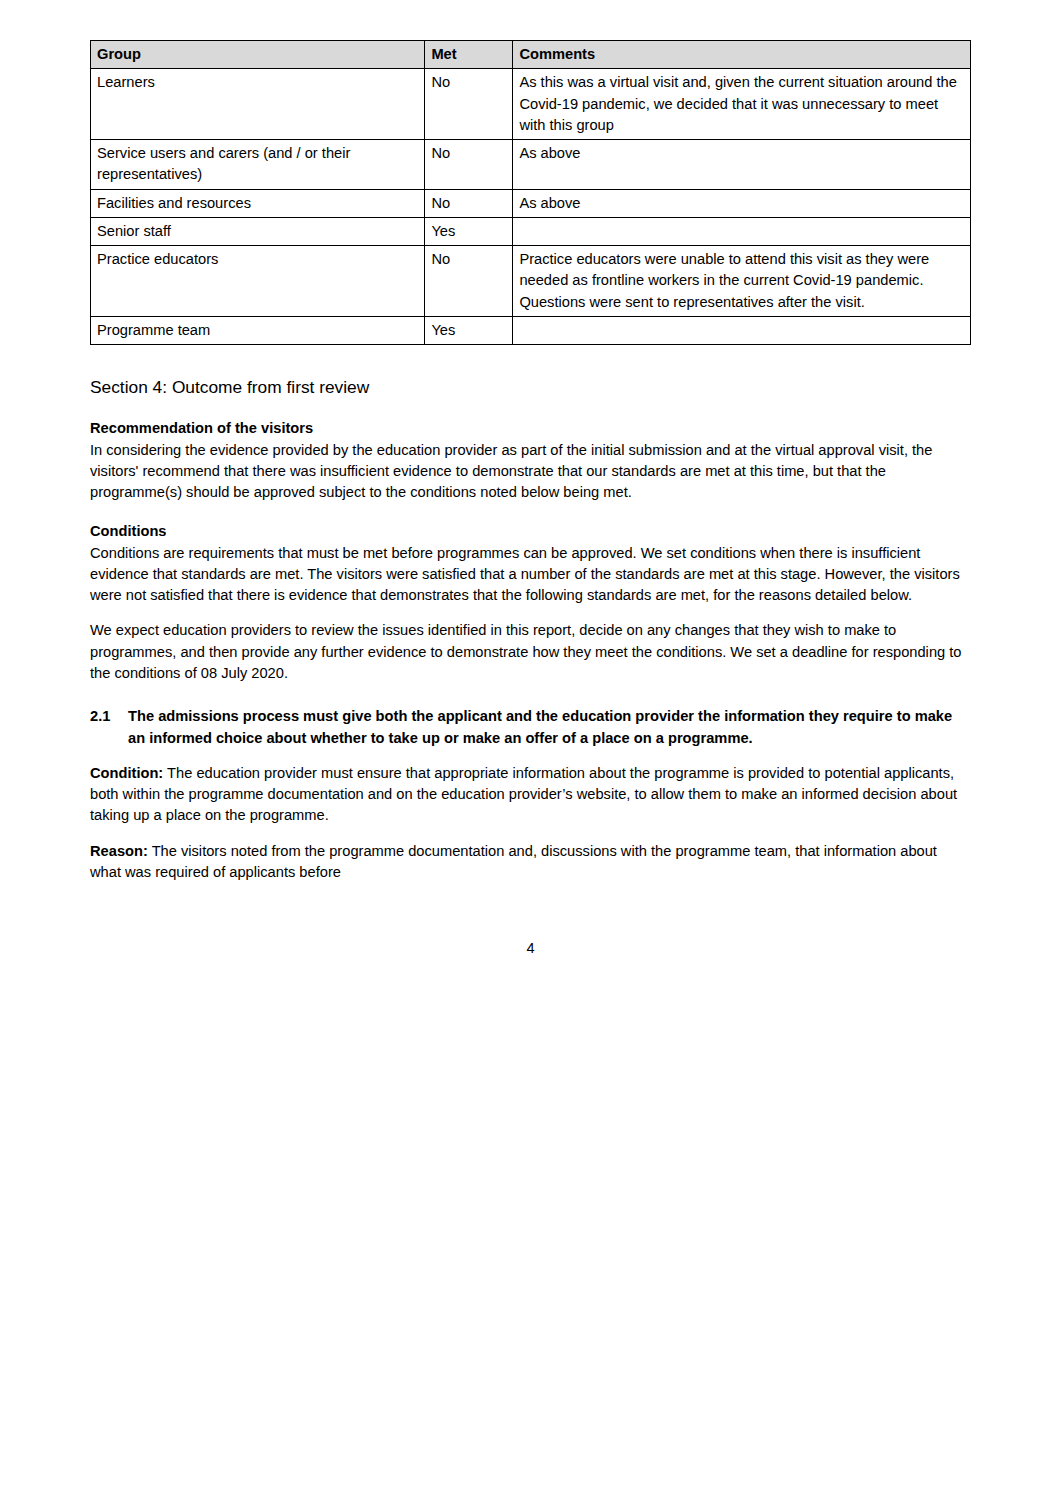| Group | Met | Comments |
| --- | --- | --- |
| Learners | No | As this was a virtual visit and, given the current situation around the Covid-19 pandemic, we decided that it was unnecessary to meet with this group |
| Service users and carers (and / or their representatives) | No | As above |
| Facilities and resources | No | As above |
| Senior staff | Yes | |
| Practice educators | No | Practice educators were unable to attend this visit as they were needed as frontline workers in the current Covid-19 pandemic. Questions were sent to representatives after the visit. |
| Programme team | Yes | |
Section 4: Outcome from first review
Recommendation of the visitors
In considering the evidence provided by the education provider as part of the initial submission and at the virtual approval visit, the visitors' recommend that there was insufficient evidence to demonstrate that our standards are met at this time, but that the programme(s) should be approved subject to the conditions noted below being met.
Conditions
Conditions are requirements that must be met before programmes can be approved. We set conditions when there is insufficient evidence that standards are met. The visitors were satisfied that a number of the standards are met at this stage. However, the visitors were not satisfied that there is evidence that demonstrates that the following standards are met, for the reasons detailed below.
We expect education providers to review the issues identified in this report, decide on any changes that they wish to make to programmes, and then provide any further evidence to demonstrate how they meet the conditions. We set a deadline for responding to the conditions of 08 July 2020.
2.1
The admissions process must give both the applicant and the education provider the information they require to make an informed choice about whether to take up or make an offer of a place on a programme.
Condition: The education provider must ensure that appropriate information about the programme is provided to potential applicants, both within the programme documentation and on the education provider’s website, to allow them to make an informed decision about taking up a place on the programme.
Reason: The visitors noted from the programme documentation and, discussions with the programme team, that information about what was required of applicants before
4